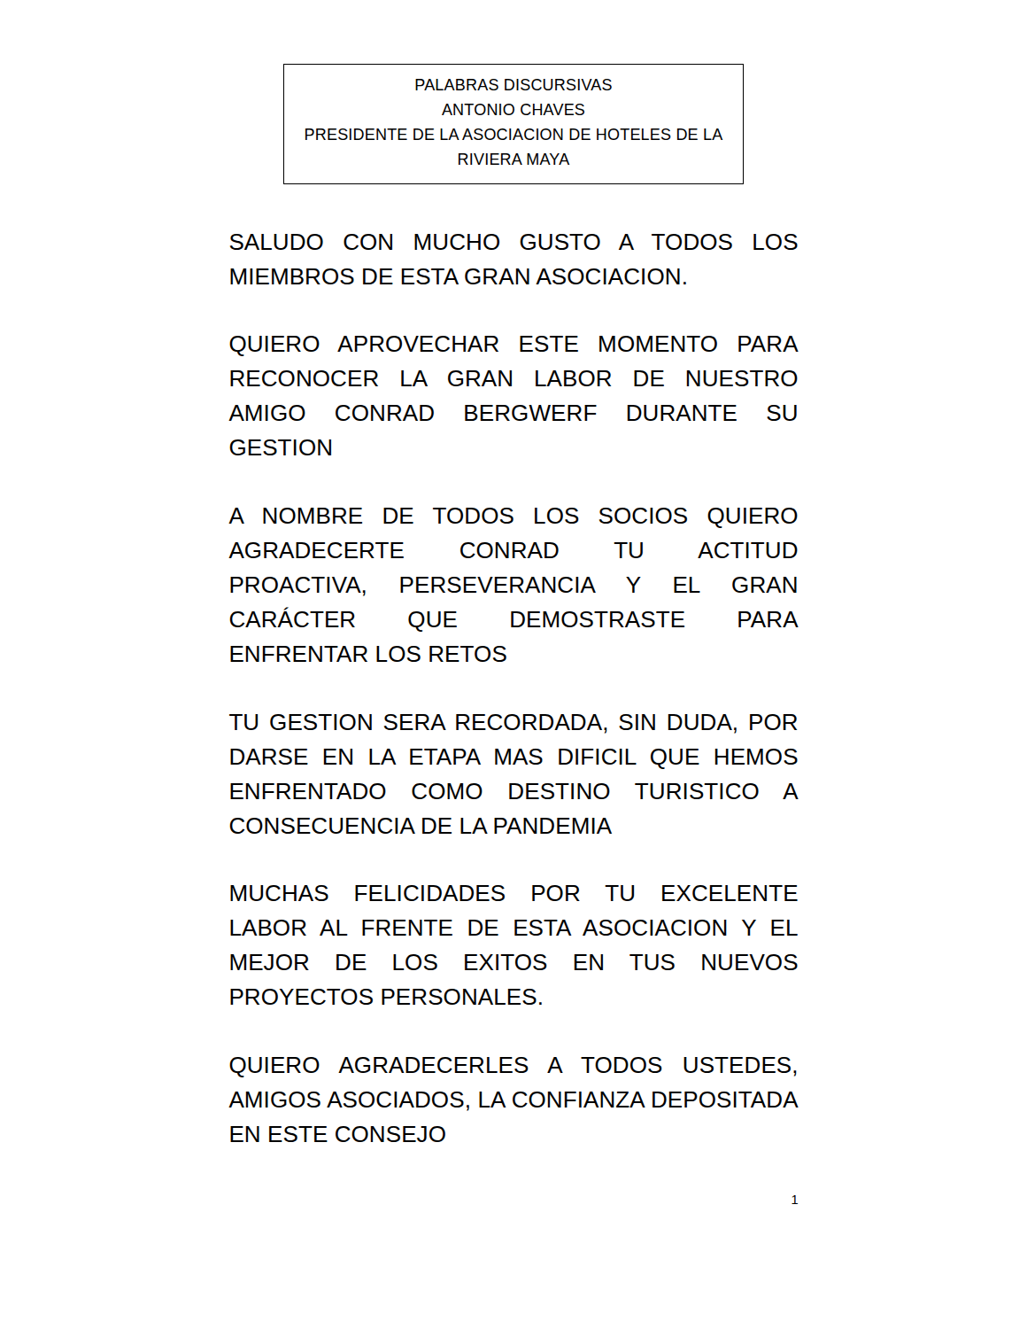PALABRAS DISCURSIVAS
ANTONIO CHAVES
PRESIDENTE DE LA ASOCIACION DE HOTELES DE LA RIVIERA MAYA
SALUDO CON MUCHO GUSTO A TODOS LOS MIEMBROS DE ESTA GRAN ASOCIACION.
QUIERO APROVECHAR ESTE MOMENTO PARA RECONOCER LA GRAN LABOR DE NUESTRO AMIGO CONRAD BERGWERF DURANTE SU GESTION
A NOMBRE DE TODOS LOS SOCIOS QUIERO AGRADECERTE CONRAD TU ACTITUD PROACTIVA, PERSEVERANCIA Y EL GRAN CARÁCTER QUE DEMOSTRASTE PARA ENFRENTAR LOS RETOS
TU GESTION SERA RECORDADA, SIN DUDA, POR DARSE EN LA ETAPA MAS DIFICIL QUE HEMOS ENFRENTADO COMO DESTINO TURISTICO A CONSECUENCIA DE LA PANDEMIA
MUCHAS FELICIDADES POR TU EXCELENTE LABOR AL FRENTE DE ESTA ASOCIACION Y EL MEJOR DE LOS EXITOS EN TUS NUEVOS PROYECTOS PERSONALES.
QUIERO AGRADECERLES A TODOS USTEDES, AMIGOS ASOCIADOS, LA CONFIANZA DEPOSITADA EN ESTE CONSEJO
1